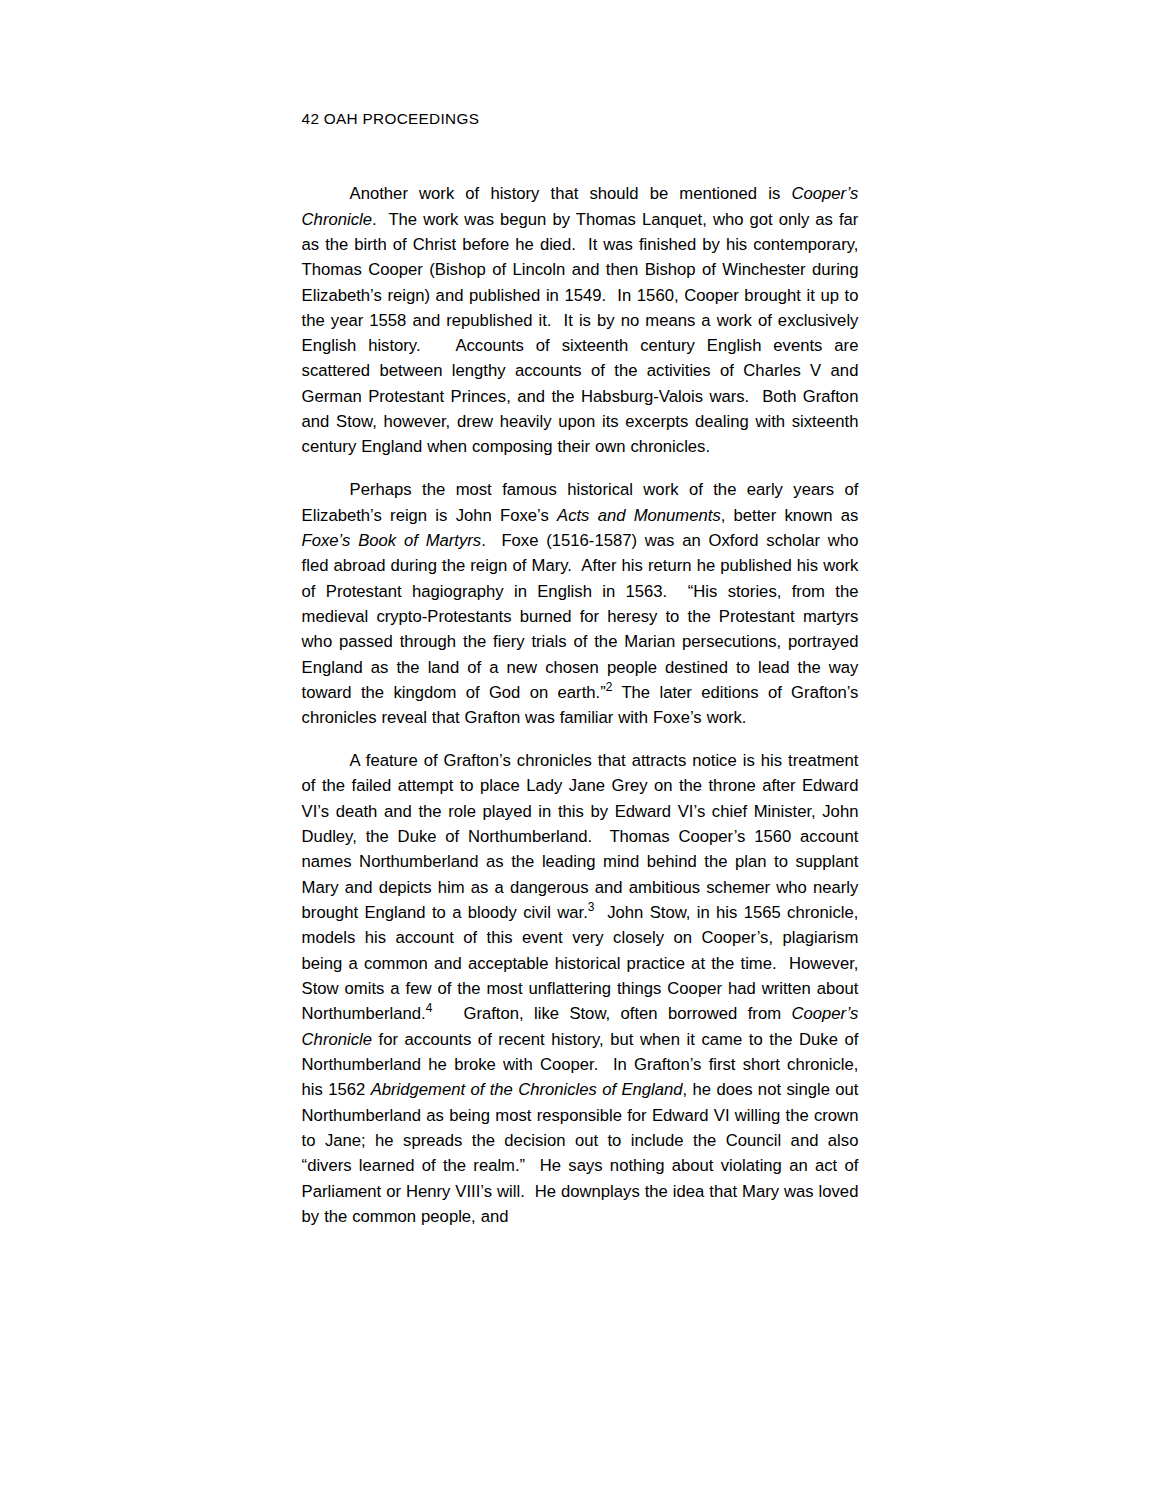42 OAH PROCEEDINGS
Another work of history that should be mentioned is Cooper’s Chronicle. The work was begun by Thomas Lanquet, who got only as far as the birth of Christ before he died. It was finished by his contemporary, Thomas Cooper (Bishop of Lincoln and then Bishop of Winchester during Elizabeth’s reign) and published in 1549. In 1560, Cooper brought it up to the year 1558 and republished it. It is by no means a work of exclusively English history. Accounts of sixteenth century English events are scattered between lengthy accounts of the activities of Charles V and German Protestant Princes, and the Habsburg-Valois wars. Both Grafton and Stow, however, drew heavily upon its excerpts dealing with sixteenth century England when composing their own chronicles.
Perhaps the most famous historical work of the early years of Elizabeth’s reign is John Foxe’s Acts and Monuments, better known as Foxe’s Book of Martyrs. Foxe (1516-1587) was an Oxford scholar who fled abroad during the reign of Mary. After his return he published his work of Protestant hagiography in English in 1563. “His stories, from the medieval crypto-Protestants burned for heresy to the Protestant martyrs who passed through the fiery trials of the Marian persecutions, portrayed England as the land of a new chosen people destined to lead the way toward the kingdom of God on earth.”2 The later editions of Grafton’s chronicles reveal that Grafton was familiar with Foxe’s work.
A feature of Grafton’s chronicles that attracts notice is his treatment of the failed attempt to place Lady Jane Grey on the throne after Edward VI’s death and the role played in this by Edward VI’s chief Minister, John Dudley, the Duke of Northumberland. Thomas Cooper’s 1560 account names Northumberland as the leading mind behind the plan to supplant Mary and depicts him as a dangerous and ambitious schemer who nearly brought England to a bloody civil war.3 John Stow, in his 1565 chronicle, models his account of this event very closely on Cooper’s, plagiarism being a common and acceptable historical practice at the time. However, Stow omits a few of the most unflattering things Cooper had written about Northumberland.4 Grafton, like Stow, often borrowed from Cooper’s Chronicle for accounts of recent history, but when it came to the Duke of Northumberland he broke with Cooper. In Grafton’s first short chronicle, his 1562 Abridgement of the Chronicles of England, he does not single out Northumberland as being most responsible for Edward VI willing the crown to Jane; he spreads the decision out to include the Council and also “divers learned of the realm.” He says nothing about violating an act of Parliament or Henry VIII’s will. He downplays the idea that Mary was loved by the common people, and